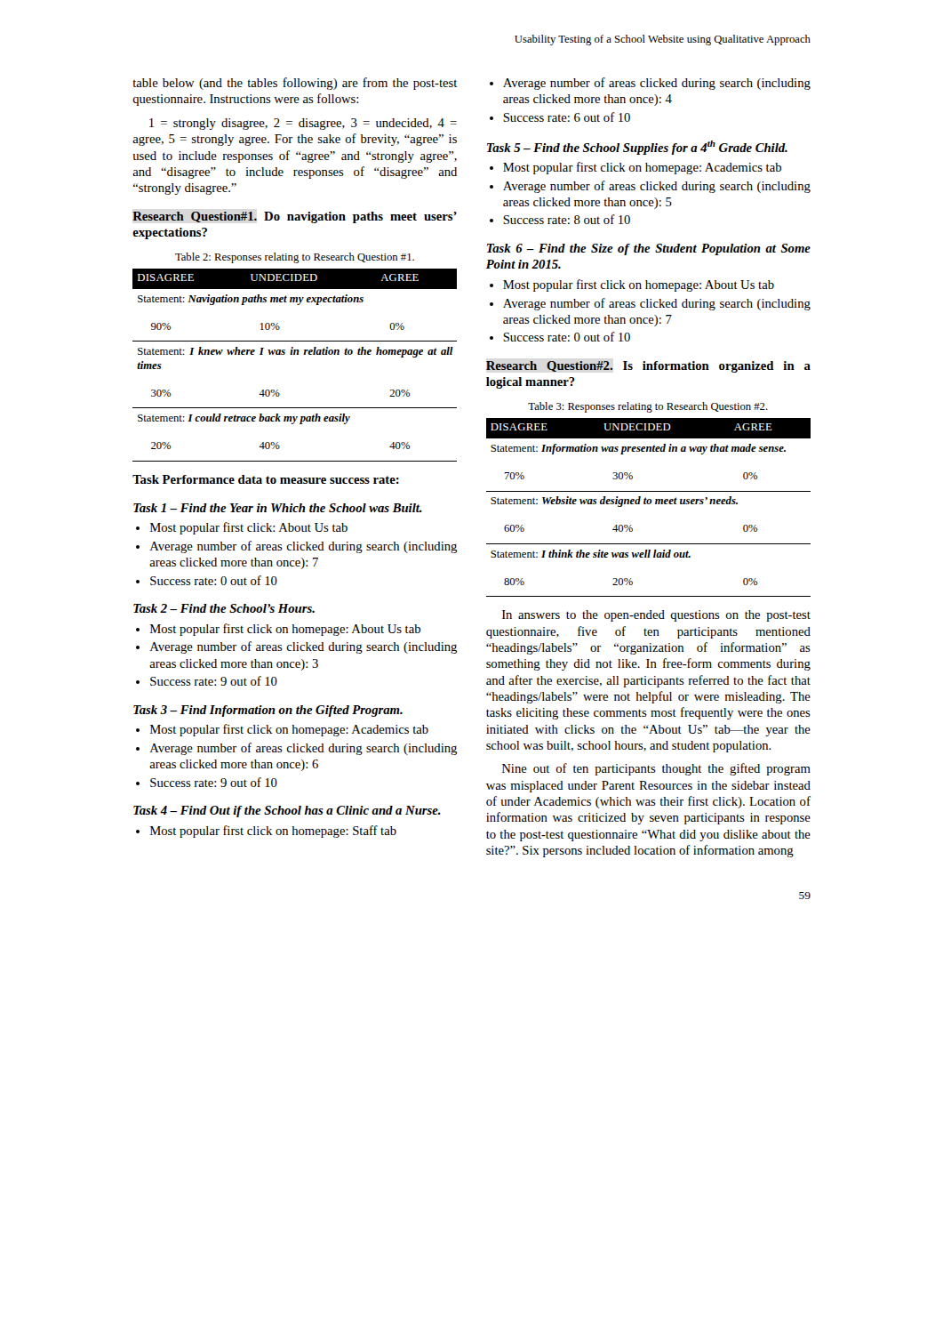Usability Testing of a School Website using Qualitative Approach
table below (and the tables following) are from the post-test questionnaire. Instructions were as follows:
1 = strongly disagree, 2 = disagree, 3 = undecided, 4 = agree, 5 = strongly agree. For the sake of brevity, “agree” is used to include responses of “agree” and “strongly agree”, and “disagree” to include responses of “disagree” and “strongly disagree.”
Research Question#1. Do navigation paths meet users’ expectations?
Table 2: Responses relating to Research Question #1.
| DISAGREE | UNDECIDED | AGREE |
| --- | --- | --- |
| Statement: Navigation paths met my expectations |
| 90% | 10% | 0% |
| Statement: I knew where I was in relation to the homepage at all times |
| 30% | 40% | 20% |
| Statement: I could retrace back my path easily |
| 20% | 40% | 40% |
Task Performance data to measure success rate:
Task 1 – Find the Year in Which the School was Built.
Most popular first click: About Us tab
Average number of areas clicked during search (including areas clicked more than once): 7
Success rate: 0 out of 10
Task 2 – Find the School’s Hours.
Most popular first click on homepage: About Us tab
Average number of areas clicked during search (including areas clicked more than once): 3
Success rate: 9 out of 10
Task 3 – Find Information on the Gifted Program.
Most popular first click on homepage: Academics tab
Average number of areas clicked during search (including areas clicked more than once): 6
Success rate: 9 out of 10
Task 4 – Find Out if the School has a Clinic and a Nurse.
Most popular first click on homepage: Staff tab
Average number of areas clicked during search (including areas clicked more than once): 4
Success rate: 6 out of 10
Task 5 – Find the School Supplies for a 4th Grade Child.
Most popular first click on homepage: Academics tab
Average number of areas clicked during search (including areas clicked more than once): 5
Success rate: 8 out of 10
Task 6 – Find the Size of the Student Population at Some Point in 2015.
Most popular first click on homepage: About Us tab
Average number of areas clicked during search (including areas clicked more than once): 7
Success rate: 0 out of 10
Research Question#2. Is information organized in a logical manner?
Table 3: Responses relating to Research Question #2.
| DISAGREE | UNDECIDED | AGREE |
| --- | --- | --- |
| Statement: Information was presented in a way that made sense. |
| 70% | 30% | 0% |
| Statement: Website was designed to meet users’ needs. |
| 60% | 40% | 0% |
| Statement: I think the site was well laid out. |
| 80% | 20% | 0% |
In answers to the open-ended questions on the post-test questionnaire, five of ten participants mentioned “headings/labels” or “organization of information” as something they did not like. In free-form comments during and after the exercise, all participants referred to the fact that “headings/labels” were not helpful or were misleading. The tasks eliciting these comments most frequently were the ones initiated with clicks on the “About Us” tab—the year the school was built, school hours, and student population.
Nine out of ten participants thought the gifted program was misplaced under Parent Resources in the sidebar instead of under Academics (which was their first click). Location of information was criticized by seven participants in response to the post-test questionnaire “What did you dislike about the site?”. Six persons included location of information among
59